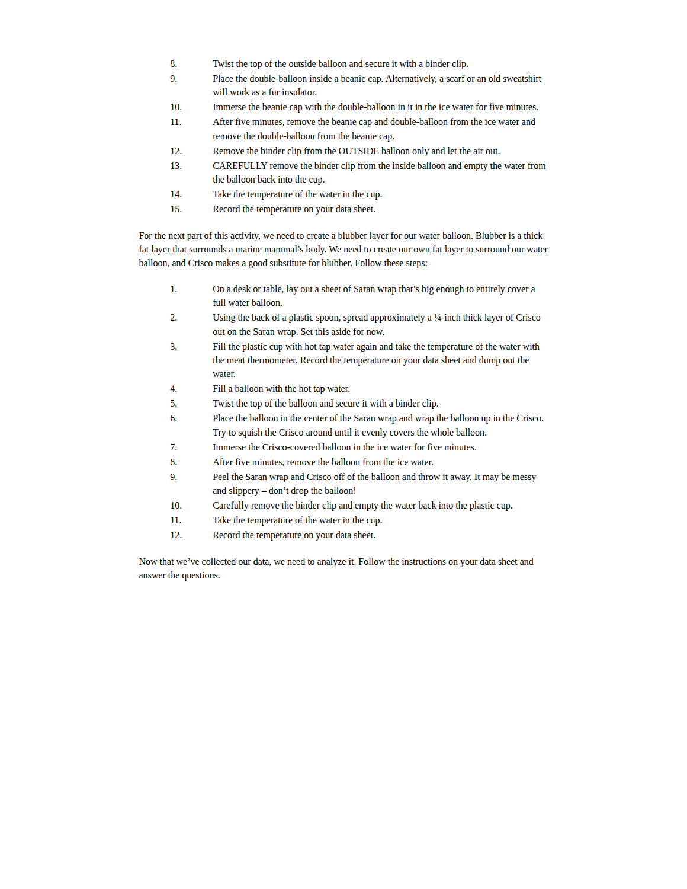8. Twist the top of the outside balloon and secure it with a binder clip.
9. Place the double-balloon inside a beanie cap. Alternatively, a scarf or an old sweatshirt will work as a fur insulator.
10. Immerse the beanie cap with the double-balloon in it in the ice water for five minutes.
11. After five minutes, remove the beanie cap and double-balloon from the ice water and remove the double-balloon from the beanie cap.
12. Remove the binder clip from the OUTSIDE balloon only and let the air out.
13. CAREFULLY remove the binder clip from the inside balloon and empty the water from the balloon back into the cup.
14. Take the temperature of the water in the cup.
15. Record the temperature on your data sheet.
For the next part of this activity, we need to create a blubber layer for our water balloon. Blubber is a thick fat layer that surrounds a marine mammal’s body. We need to create our own fat layer to surround our water balloon, and Crisco makes a good substitute for blubber. Follow these steps:
1. On a desk or table, lay out a sheet of Saran wrap that’s big enough to entirely cover a full water balloon.
2. Using the back of a plastic spoon, spread approximately a ¼-inch thick layer of Crisco out on the Saran wrap. Set this aside for now.
3. Fill the plastic cup with hot tap water again and take the temperature of the water with the meat thermometer. Record the temperature on your data sheet and dump out the water.
4. Fill a balloon with the hot tap water.
5. Twist the top of the balloon and secure it with a binder clip.
6. Place the balloon in the center of the Saran wrap and wrap the balloon up in the Crisco. Try to squish the Crisco around until it evenly covers the whole balloon.
7. Immerse the Crisco-covered balloon in the ice water for five minutes.
8. After five minutes, remove the balloon from the ice water.
9. Peel the Saran wrap and Crisco off of the balloon and throw it away. It may be messy and slippery – don’t drop the balloon!
10. Carefully remove the binder clip and empty the water back into the plastic cup.
11. Take the temperature of the water in the cup.
12. Record the temperature on your data sheet.
Now that we’ve collected our data, we need to analyze it. Follow the instructions on your data sheet and answer the questions.